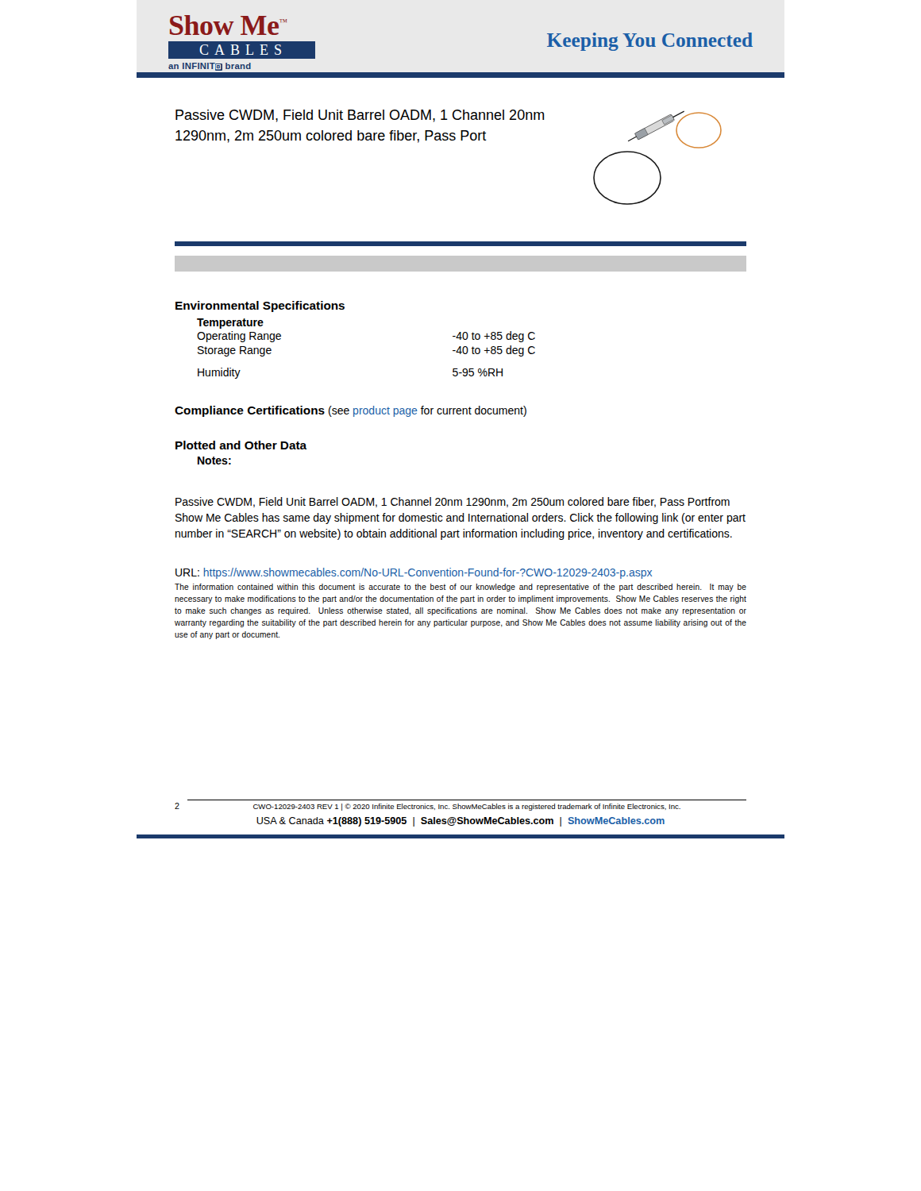Show Me™
CABLES
an INFINIT⊡ brand
Keeping You Connected
Passive CWDM, Field Unit Barrel OADM, 1 Channel 20nm
1290nm, 2m 250um colored bare fiber, Pass Port
Environmental Specifications
Temperature
| Operating Range | -40 to +85 deg C |
| Storage Range | -40 to +85 deg C |
| Humidity | 5-95 %RH |
Compliance Certifications (see product page for current document)
Plotted and Other Data
Notes:
Passive CWDM, Field Unit Barrel OADM, 1 Channel 20nm 1290nm, 2m 250um colored bare fiber, Pass Portfrom Show Me Cables has same day shipment for domestic and International orders. Click the following link (or enter part number in “SEARCH” on website) to obtain additional part information including price, inventory and certifications.
URL: https://www.showmecables.com/No-URL-Convention-Found-for-?CWO-12029-2403-p.aspx
The information contained within this document is accurate to the best of our knowledge and representative of the part described herein. It may be necessary to make modifications to the part and/or the documentation of the part in order to impliment improvements. Show Me Cables reserves the right to make such changes as required. Unless otherwise stated, all specifications are nominal. Show Me Cables does not make any representation or warranty regarding the suitability of the part described herein for any particular purpose, and Show Me Cables does not assume liability arising out of the use of any part or document.
2
CWO-12029-2403 REV 1 | © 2020 Infinite Electronics, Inc. ShowMeCables is a registered trademark of Infinite Electronics, Inc.
USA & Canada +1(888) 519-5905 | Sales@ShowMeCables.com | ShowMeCables.com